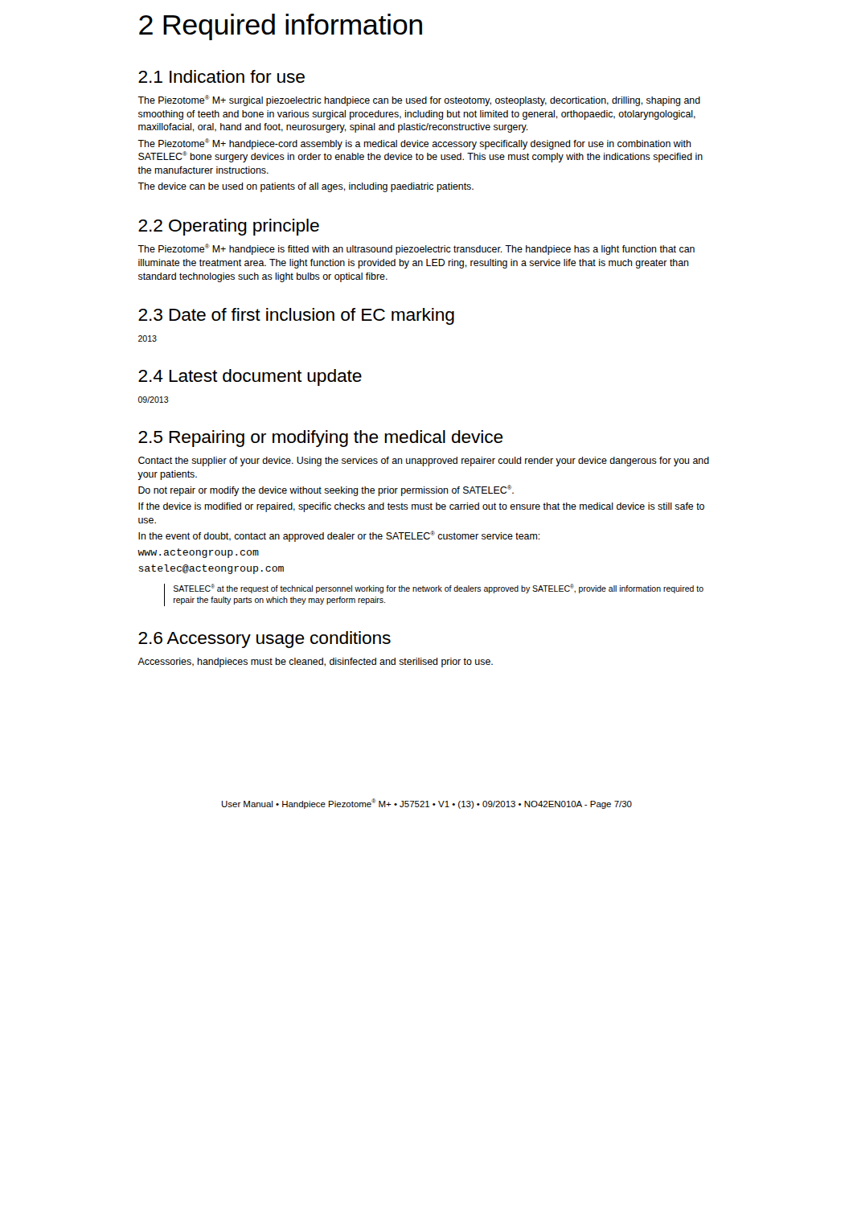2 Required information
2.1 Indication for use
The Piezotome® M+ surgical piezoelectric handpiece can be used for osteotomy, osteoplasty, decortication, drilling, shaping and smoothing of teeth and bone in various surgical procedures, including but not limited to general, orthopaedic, otolaryngological, maxillofacial, oral, hand and foot, neurosurgery, spinal and plastic/reconstructive surgery.
The Piezotome® M+ handpiece-cord assembly is a medical device accessory specifically designed for use in combination with SATELEC® bone surgery devices in order to enable the device to be used. This use must comply with the indications specified in the manufacturer instructions.
The device can be used on patients of all ages, including paediatric patients.
2.2 Operating principle
The Piezotome® M+ handpiece is fitted with an ultrasound piezoelectric transducer. The handpiece has a light function that can illuminate the treatment area. The light function is provided by an LED ring, resulting in a service life that is much greater than standard technologies such as light bulbs or optical fibre.
2.3 Date of first inclusion of EC marking
2013
2.4 Latest document update
09/2013
2.5 Repairing or modifying the medical device
Contact the supplier of your device. Using the services of an unapproved repairer could render your device dangerous for you and your patients.
Do not repair or modify the device without seeking the prior permission of SATELEC®.
If the device is modified or repaired, specific checks and tests must be carried out to ensure that the medical device is still safe to use.
In the event of doubt, contact an approved dealer or the SATELEC® customer service team:
www.acteongroup.com
satelec@acteongroup.com
SATELEC® at the request of technical personnel working for the network of dealers approved by SATELEC®, provide all information required to repair the faulty parts on which they may perform repairs.
2.6 Accessory usage conditions
Accessories, handpieces must be cleaned, disinfected and sterilised prior to use.
User Manual • Handpiece Piezotome® M+ • J57521 • V1 • (13) • 09/2013 • NO42EN010A - Page 7/30